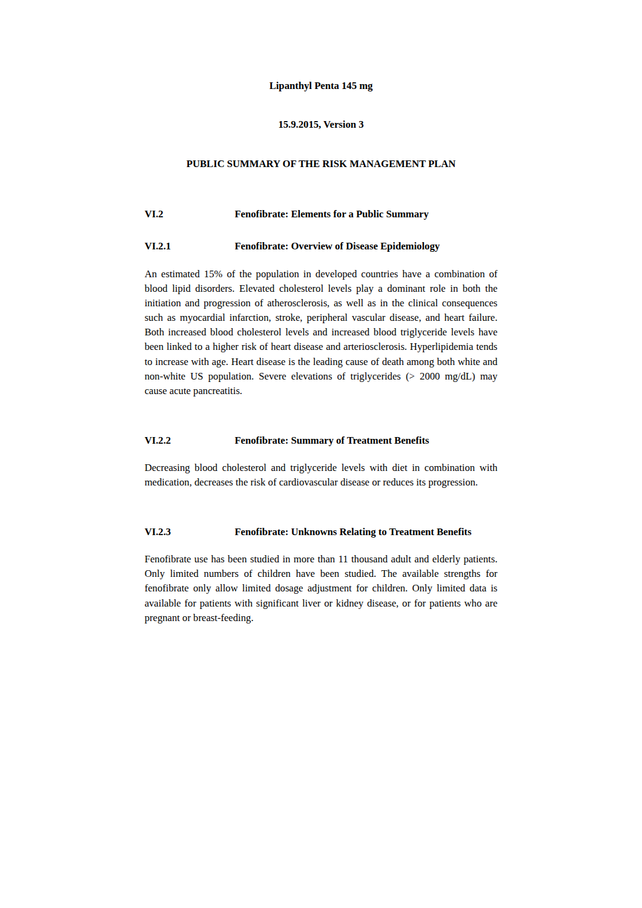Lipanthyl Penta 145 mg
15.9.2015, Version 3
PUBLIC SUMMARY OF THE RISK MANAGEMENT PLAN
VI.2 Fenofibrate: Elements for a Public Summary
VI.2.1 Fenofibrate: Overview of Disease Epidemiology
An estimated 15% of the population in developed countries have a combination of blood lipid disorders. Elevated cholesterol levels play a dominant role in both the initiation and progression of atherosclerosis, as well as in the clinical consequences such as myocardial infarction, stroke, peripheral vascular disease, and heart failure. Both increased blood cholesterol levels and increased blood triglyceride levels have been linked to a higher risk of heart disease and arteriosclerosis. Hyperlipidemia tends to increase with age. Heart disease is the leading cause of death among both white and non-white US population. Severe elevations of triglycerides (> 2000 mg/dL) may cause acute pancreatitis.
VI.2.2 Fenofibrate: Summary of Treatment Benefits
Decreasing blood cholesterol and triglyceride levels with diet in combination with medication, decreases the risk of cardiovascular disease or reduces its progression.
VI.2.3 Fenofibrate: Unknowns Relating to Treatment Benefits
Fenofibrate use has been studied in more than 11 thousand adult and elderly patients. Only limited numbers of children have been studied. The available strengths for fenofibrate only allow limited dosage adjustment for children. Only limited data is available for patients with significant liver or kidney disease, or for patients who are pregnant or breast-feeding.